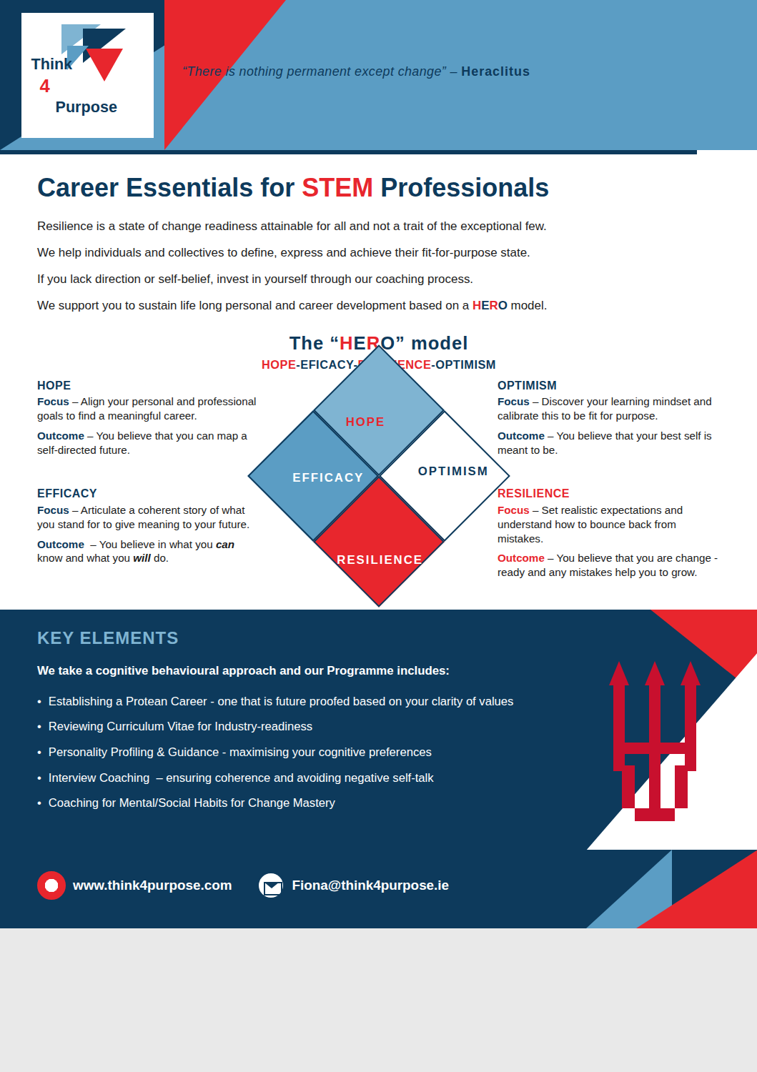Think 4 Purpose
“There is nothing permanent except change” – Heraclitus
Career Essentials for STEM Professionals
Resilience is a state of change readiness attainable for all and not a trait of the exceptional few.
We help individuals and collectives to define, express and achieve their fit-for-purpose state.
If you lack direction or self-belief, invest in yourself through our coaching process.
We support you to sustain life long personal and career development based on a HERO model.
The “HERO” model
HOPE-EFICACY-RESILIENCE-OPTIMISM
HOPE
Focus – Align your personal and professional goals to find a meaningful career.
Outcome – You believe that you can map a self-directed future.
OPTIMISM
Focus – Discover your learning mindset and calibrate this to be fit for purpose.
Outcome – You believe that your best self is meant to be.
HOPE
OPTIMISM
EFFICACY
RESILIENCE
EFFICACY
Focus – Articulate a coherent story of what you stand for to give meaning to your future.
Outcome – You believe in what you can know and what you will do.
RESILIENCE
Focus – Set realistic expectations and understand how to bounce back from mistakes.
Outcome – You believe that you are change -ready and any mistakes help you to grow.
KEY ELEMENTS
We take a cognitive behavioural approach and our Programme includes:
Establishing a Protean Career - one that is future proofed based on your clarity of values
Reviewing Curriculum Vitae for Industry-readiness
Personality Profiling & Guidance - maximising your cognitive preferences
Interview Coaching – ensuring coherence and avoiding negative self-talk
Coaching for Mental/Social Habits for Change Mastery
www.think4purpose.com
Fiona@think4purpose.ie